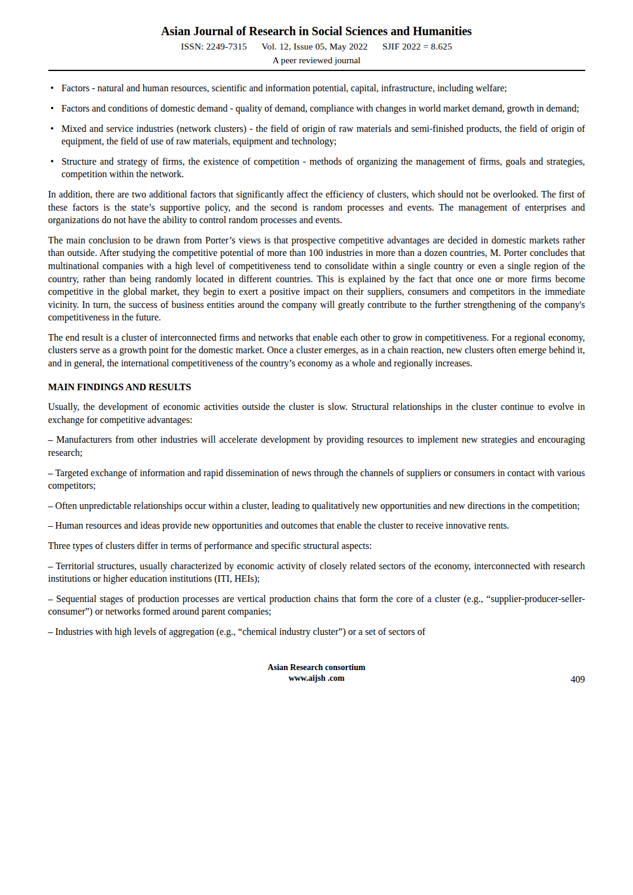Asian Journal of Research in Social Sciences and Humanities
ISSN: 2249-7315 Vol. 12, Issue 05, May 2022 SJIF 2022 = 8.625
A peer reviewed journal
Factors - natural and human resources, scientific and information potential, capital, infrastructure, including welfare;
Factors and conditions of domestic demand - quality of demand, compliance with changes in world market demand, growth in demand;
Mixed and service industries (network clusters) - the field of origin of raw materials and semi-finished products, the field of origin of equipment, the field of use of raw materials, equipment and technology;
Structure and strategy of firms, the existence of competition - methods of organizing the management of firms, goals and strategies, competition within the network.
In addition, there are two additional factors that significantly affect the efficiency of clusters, which should not be overlooked. The first of these factors is the state’s supportive policy, and the second is random processes and events. The management of enterprises and organizations do not have the ability to control random processes and events.
The main conclusion to be drawn from Porter’s views is that prospective competitive advantages are decided in domestic markets rather than outside. After studying the competitive potential of more than 100 industries in more than a dozen countries, M. Porter concludes that multinational companies with a high level of competitiveness tend to consolidate within a single country or even a single region of the country, rather than being randomly located in different countries. This is explained by the fact that once one or more firms become competitive in the global market, they begin to exert a positive impact on their suppliers, consumers and competitors in the immediate vicinity. In turn, the success of business entities around the company will greatly contribute to the further strengthening of the company's competitiveness in the future.
The end result is a cluster of interconnected firms and networks that enable each other to grow in competitiveness. For a regional economy, clusters serve as a growth point for the domestic market. Once a cluster emerges, as in a chain reaction, new clusters often emerge behind it, and in general, the international competitiveness of the country’s economy as a whole and regionally increases.
Main findings and results
Usually, the development of economic activities outside the cluster is slow. Structural relationships in the cluster continue to evolve in exchange for competitive advantages:
– Manufacturers from other industries will accelerate development by providing resources to implement new strategies and encouraging research;
– Targeted exchange of information and rapid dissemination of news through the channels of suppliers or consumers in contact with various competitors;
– Often unpredictable relationships occur within a cluster, leading to qualitatively new opportunities and new directions in the competition;
– Human resources and ideas provide new opportunities and outcomes that enable the cluster to receive innovative rents.
Three types of clusters differ in terms of performance and specific structural aspects:
– Territorial structures, usually characterized by economic activity of closely related sectors of the economy, interconnected with research institutions or higher education institutions (ITI, HEIs);
– Sequential stages of production processes are vertical production chains that form the core of a cluster (e.g., “supplier-producer-seller-consumer”) or networks formed around parent companies;
– Industries with high levels of aggregation (e.g., “chemical industry cluster”) or a set of sectors of
Asian Research consortium
www.aijsh .com
409